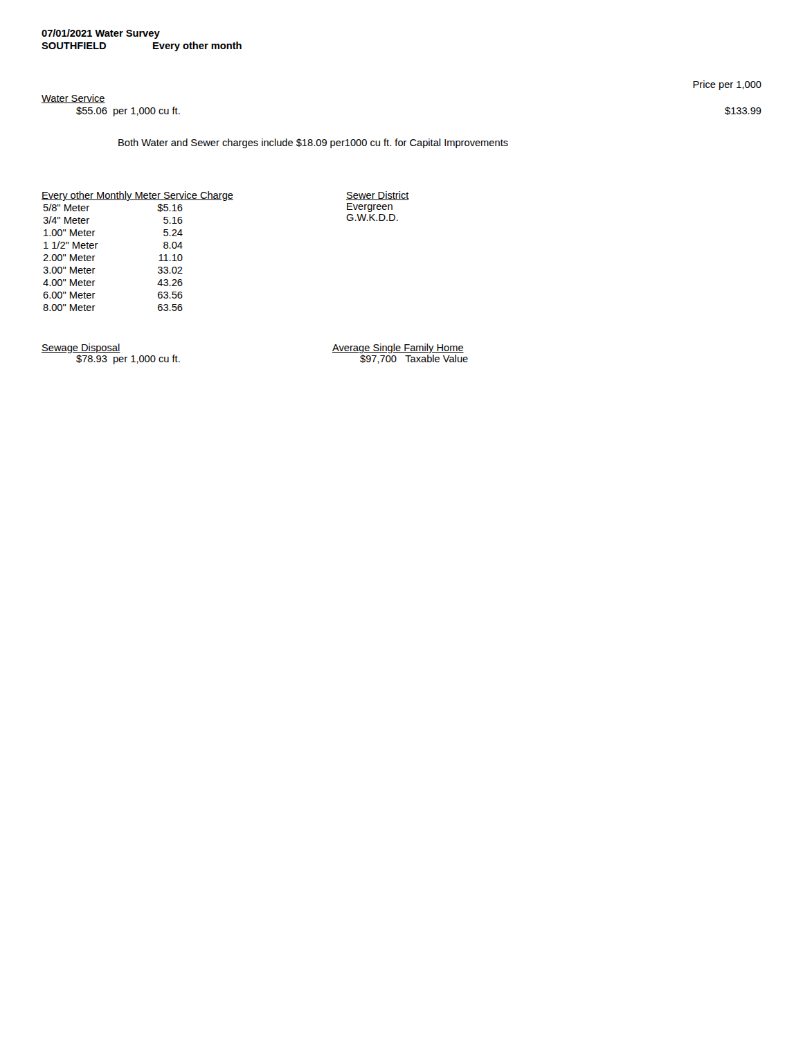07/01/2021 Water Survey
SOUTHFIELDEvery other month
Price per 1,000
Water Service
$55.06 per 1,000 cu ft. $133.99
Both Water and Sewer charges include $18.09 per1000 cu ft. for Capital Improvements
Every other Monthly Meter Service Charge
| 5/8" Meter | $5.16 |
| 3/4" Meter | 5.16 |
| 1.00" Meter | 5.24 |
| 1 1/2" Meter | 8.04 |
| 2.00" Meter | 11.10 |
| 3.00" Meter | 33.02 |
| 4.00" Meter | 43.26 |
| 6.00" Meter | 63.56 |
| 8.00" Meter | 63.56 |
Sewer District
Evergreen
G.W.K.D.D.
Sewage Disposal
$78.93 per 1,000 cu ft.
Average Single Family Home
$97,700 Taxable Value